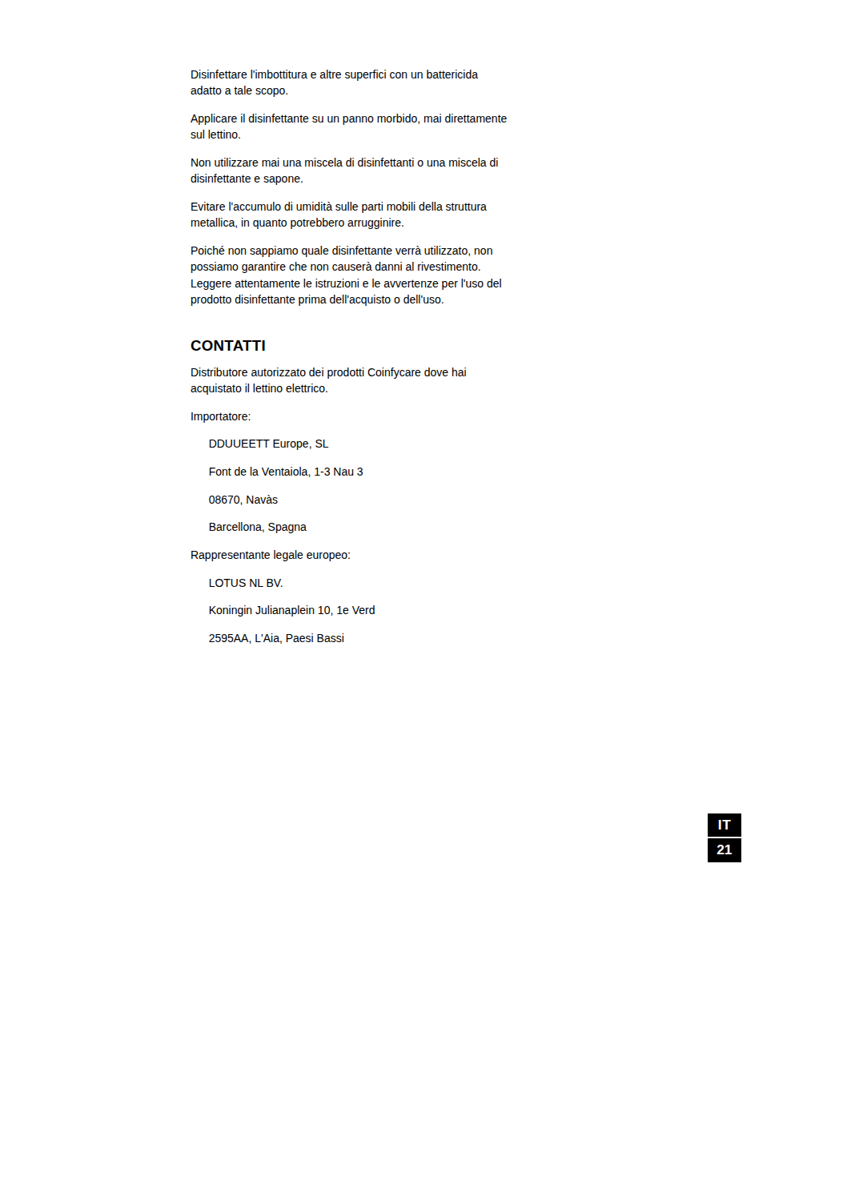Disinfettare l'imbottitura e altre superfici con un battericida adatto a tale scopo.
Applicare il disinfettante su un panno morbido, mai direttamente sul lettino.
Non utilizzare mai una miscela di disinfettanti o una miscela di disinfettante e sapone.
Evitare l'accumulo di umidità sulle parti mobili della struttura metallica, in quanto potrebbero arrugginire.
Poiché non sappiamo quale disinfettante verrà utilizzato, non possiamo garantire che non causerà danni al rivestimento. Leggere attentamente le istruzioni e le avvertenze per l'uso del prodotto disinfettante prima dell'acquisto o dell'uso.
CONTATTI
Distributore autorizzato dei prodotti Coinfycare dove hai acquistato il lettino elettrico.
Importatore:
DDUUEETT Europe, SL
Font de la Ventaiola, 1-3 Nau 3
08670, Navàs
Barcellona, Spagna
Rappresentante legale europeo:
LOTUS NL BV.
Koningin Julianaplein 10, 1e Verd
2595AA, L'Aia, Paesi Bassi
IT
21